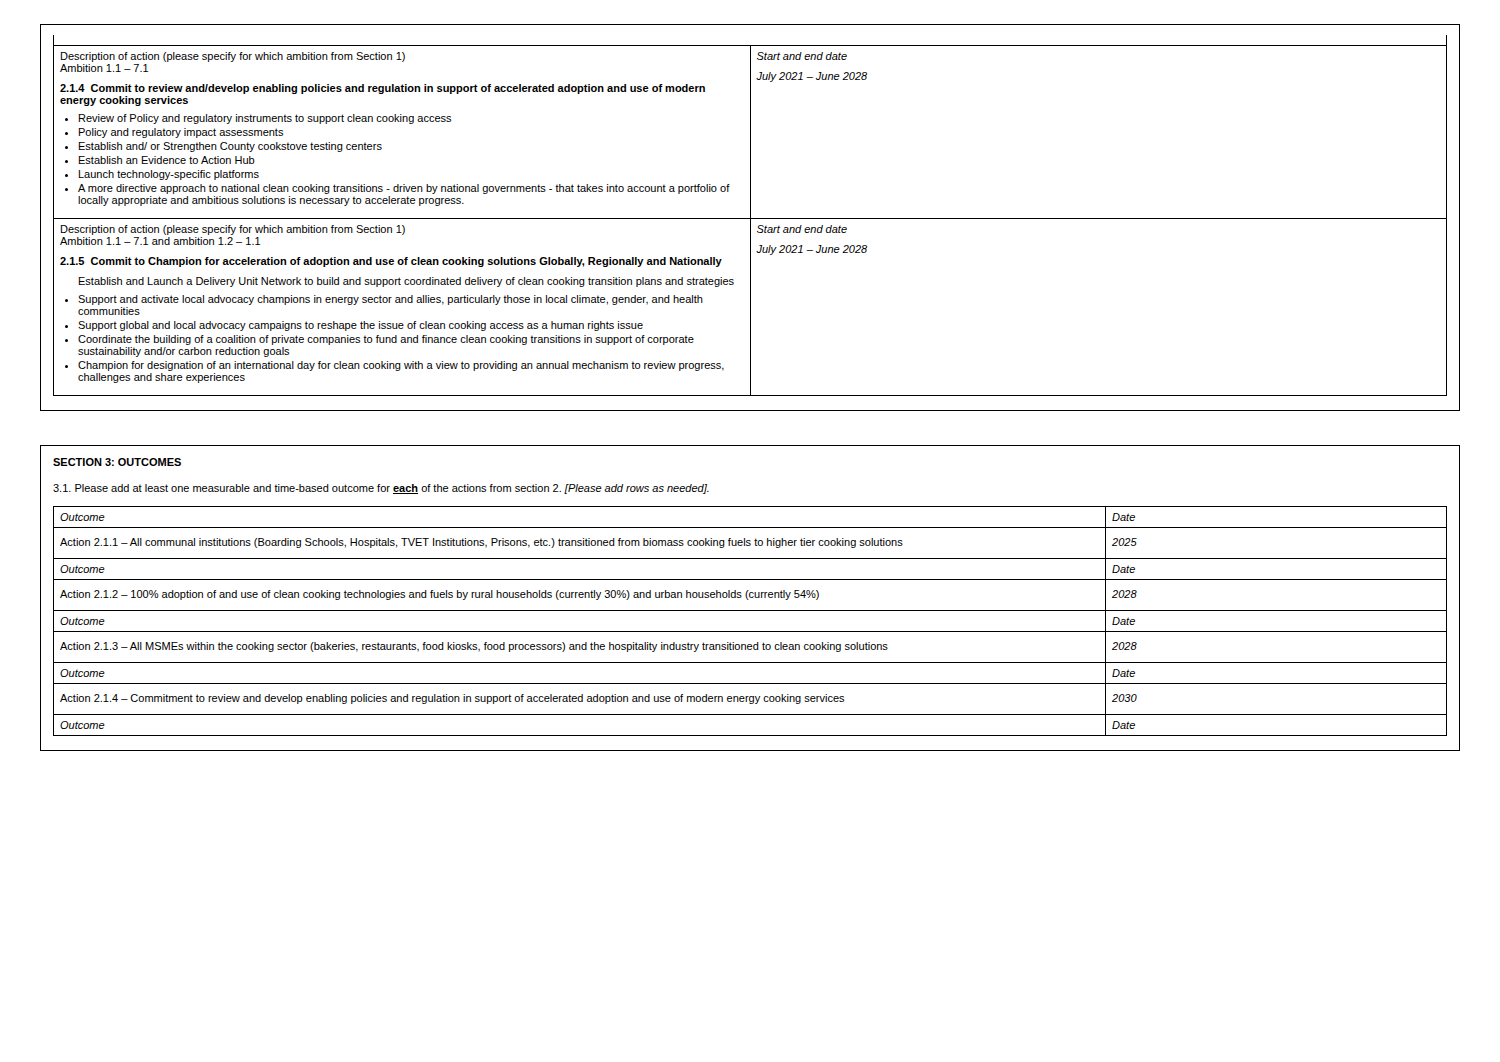| Description of action (please specify for which ambition from Section 1) Ambition 1.1 – 7.1 2.1.4 Commit to review and/develop enabling policies and regulation in support of accelerated adoption and use of modern energy cooking services Review of Policy and regulatory instruments to support clean cooking access Policy and regulatory impact assessments Establish and/ or Strengthen County cookstove testing centers Establish an Evidence to Action Hub Launch technology-specific platforms A more directive approach to national clean cooking transitions - driven by national governments - that takes into account a portfolio of locally appropriate and ambitious solutions is necessary to accelerate progress. | Start and end date July 2021 – June 2028 |
| Description of action (please specify for which ambition from Section 1) Ambition 1.1 – 7.1 and ambition 1.2 – 1.1 2.1.5 Commit to Champion for acceleration of adoption and use of clean cooking solutions Globally, Regionally and Nationally Establish and Launch a Delivery Unit Network to build and support coordinated delivery of clean cooking transition plans and strategies Support and activate local advocacy champions in energy sector and allies, particularly those in local climate, gender, and health communities Support global and local advocacy campaigns to reshape the issue of clean cooking access as a human rights issue Coordinate the building of a coalition of private companies to fund and finance clean cooking transitions in support of corporate sustainability and/or carbon reduction goals Champion for designation of an international day for clean cooking with a view to providing an annual mechanism to review progress, challenges and share experiences | Start and end date July 2021 – June 2028 |
SECTION 3: OUTCOMES
3.1. Please add at least one measurable and time-based outcome for each of the actions from section 2. [Please add rows as needed].
| Outcome | Date |
| Action 2.1.1 – All communal institutions (Boarding Schools, Hospitals, TVET Institutions, Prisons, etc.) transitioned from biomass cooking fuels to higher tier cooking solutions | 2025 |
| Outcome | Date |
| Action 2.1.2 – 100% adoption of and use of clean cooking technologies and fuels by rural households (currently 30%) and urban households (currently 54%) | 2028 |
| Outcome | Date |
| Action 2.1.3 – All MSMEs within the cooking sector (bakeries, restaurants, food kiosks, food processors) and the hospitality industry transitioned to clean cooking solutions | 2028 |
| Outcome | Date |
| Action 2.1.4 – Commitment to review and develop enabling policies and regulation in support of accelerated adoption and use of modern energy cooking services | 2030 |
| Outcome | Date |